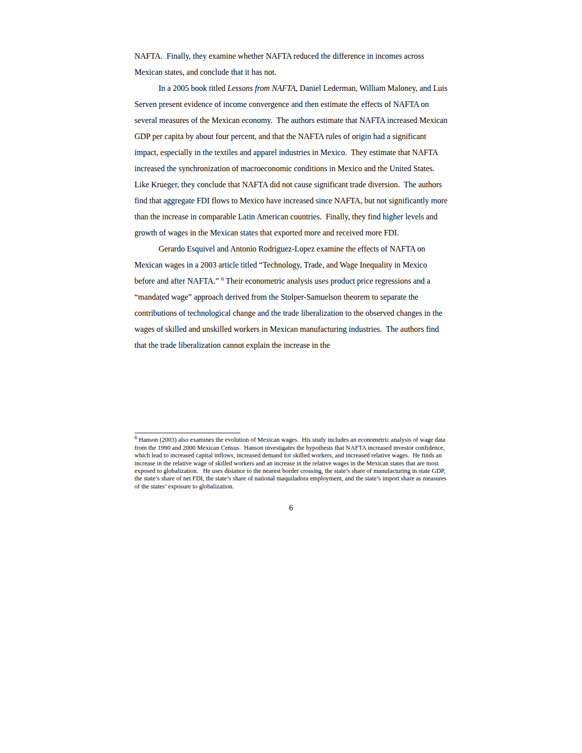NAFTA. Finally, they examine whether NAFTA reduced the difference in incomes across Mexican states, and conclude that it has not.
In a 2005 book titled Lessons from NAFTA, Daniel Lederman, William Maloney, and Luis Serven present evidence of income convergence and then estimate the effects of NAFTA on several measures of the Mexican economy. The authors estimate that NAFTA increased Mexican GDP per capita by about four percent, and that the NAFTA rules of origin had a significant impact, especially in the textiles and apparel industries in Mexico. They estimate that NAFTA increased the synchronization of macroeconomic conditions in Mexico and the United States. Like Krueger, they conclude that NAFTA did not cause significant trade diversion. The authors find that aggregate FDI flows to Mexico have increased since NAFTA, but not significantly more than the increase in comparable Latin American countries. Finally, they find higher levels and growth of wages in the Mexican states that exported more and received more FDI.
Gerardo Esquivel and Antonio Rodriguez-Lopez examine the effects of NAFTA on Mexican wages in a 2003 article titled “Technology, Trade, and Wage Inequality in Mexico before and after NAFTA.” 6 Their econometric analysis uses product price regressions and a “mandated wage” approach derived from the Stolper-Samuelson theorem to separate the contributions of technological change and the trade liberalization to the observed changes in the wages of skilled and unskilled workers in Mexican manufacturing industries. The authors find that the trade liberalization cannot explain the increase in the
6 Hanson (2003) also examines the evolution of Mexican wages. His study includes an econometric analysis of wage data from the 1990 and 2000 Mexican Census. Hanson investigates the hypothesis that NAFTA increased investor confidence, which lead to increased capital inflows, increased demand for skilled workers, and increased relative wages. He finds an increase in the relative wage of skilled workers and an increase in the relative wages in the Mexican states that are most exposed to globalization. He uses distance to the nearest border crossing, the state’s share of manufacturing in state GDP, the state’s share of net FDI, the state’s share of national maquiladora employment, and the state’s import share as measures of the states’ exposure to globalization.
6